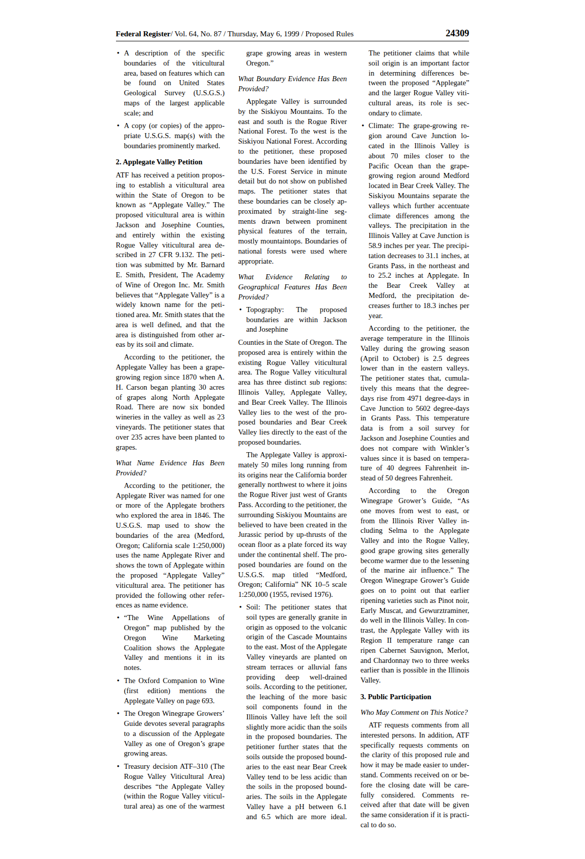Federal Register/ Vol. 64, No. 87 / Thursday, May 6, 1999 / Proposed Rules
24309
A description of the specific boundaries of the viticultural area, based on features which can be found on United States Geological Survey (U.S.G.S.) maps of the largest applicable scale; and
A copy (or copies) of the appropriate U.S.G.S. map(s) with the boundaries prominently marked.
2. Applegate Valley Petition
ATF has received a petition proposing to establish a viticultural area within the State of Oregon to be known as “Applegate Valley.” The proposed viticultural area is within Jackson and Josephine Counties, and entirely within the existing Rogue Valley viticultural area described in 27 CFR 9.132. The petition was submitted by Mr. Barnard E. Smith, President, The Academy of Wine of Oregon Inc. Mr. Smith believes that “Applegate Valley” is a widely known name for the petitioned area. Mr. Smith states that the area is well defined, and that the area is distinguished from other areas by its soil and climate.
According to the petitioner, the Applegate Valley has been a grape-growing region since 1870 when A. H. Carson began planting 30 acres of grapes along North Applegate Road. There are now six bonded wineries in the valley as well as 23 vineyards. The petitioner states that over 235 acres have been planted to grapes.
What Name Evidence Has Been Provided?
According to the petitioner, the Applegate River was named for one or more of the Applegate brothers who explored the area in 1846. The U.S.G.S. map used to show the boundaries of the area (Medford, Oregon; California scale 1:250,000) uses the name Applegate River and shows the town of Applegate within the proposed “Applegate Valley” viticultural area. The petitioner has provided the following other references as name evidence.
“The Wine Appellations of Oregon” map published by the Oregon Wine Marketing Coalition shows the Applegate Valley and mentions it in its notes.
The Oxford Companion to Wine (first edition) mentions the Applegate Valley on page 693.
The Oregon Winegrape Growers’ Guide devotes several paragraphs to a discussion of the Applegate Valley as one of Oregon’s grape growing areas.
Treasury decision ATF–310 (The Rogue Valley Viticultural Area) describes “the Applegate Valley (within the Rogue Valley viticultural area) as one of the warmest grape growing areas in western Oregon.”
What Boundary Evidence Has Been Provided?
Applegate Valley is surrounded by the Siskiyou Mountains. To the east and south is the Rogue River National Forest. To the west is the Siskiyou National Forest. According to the petitioner, these proposed boundaries have been identified by the U.S. Forest Service in minute detail but do not show on published maps. The petitioner states that these boundaries can be closely approximated by straight-line segments drawn between prominent physical features of the terrain, mostly mountaintops. Boundaries of national forests were used where appropriate.
What Evidence Relating to Geographical Features Has Been Provided?
Topography: The proposed boundaries are within Jackson and Josephine
Counties in the State of Oregon. The proposed area is entirely within the existing Rogue Valley viticultural area. The Rogue Valley viticultural area has three distinct sub regions: Illinois Valley, Applegate Valley, and Bear Creek Valley. The Illinois Valley lies to the west of the proposed boundaries and Bear Creek Valley lies directly to the east of the proposed boundaries.
The Applegate Valley is approximately 50 miles long running from its origins near the California border generally northwest to where it joins the Rogue River just west of Grants Pass. According to the petitioner, the surrounding Siskiyou Mountains are believed to have been created in the Jurassic period by up-thrusts of the ocean floor as a plate forced its way under the continental shelf. The proposed boundaries are found on the U.S.G.S. map titled “Medford, Oregon; California” NK 10–5 scale 1:250,000 (1955, revised 1976).
Soil: The petitioner states that soil types are generally granite in origin as opposed to the volcanic origin of the Cascade Mountains to the east. Most of the Applegate Valley vineyards are planted on stream terraces or alluvial fans providing deep well-drained soils. According to the petitioner, the leaching of the more basic soil components found in the Illinois Valley have left the soil slightly more acidic than the soils in the proposed boundaries. The petitioner further states that the soils outside the proposed boundaries to the east near Bear Creek Valley tend to be less acidic than the soils in the proposed boundaries. The soils in the Applegate Valley have a pH between 6.1 and 6.5 which are more ideal. The petitioner claims that while soil origin is an important factor in determining differences between the proposed “Applegate” and the larger Rogue Valley viticultural areas, its role is secondary to climate.
Climate: The grape-growing region around Cave Junction located in the Illinois Valley is about 70 miles closer to the Pacific Ocean than the grape-growing region around Medford located in Bear Creek Valley. The Siskiyou Mountains separate the valleys which further accentuate climate differences among the valleys. The precipitation in the Illinois Valley at Cave Junction is 58.9 inches per year. The precipitation decreases to 31.1 inches, at Grants Pass, in the northeast and to 25.2 inches at Applegate. In the Bear Creek Valley at Medford, the precipitation decreases further to 18.3 inches per year.
According to the petitioner, the average temperature in the Illinois Valley during the growing season (April to October) is 2.5 degrees lower than in the eastern valleys. The petitioner states that, cumulatively this means that the degree-days rise from 4971 degree-days in Cave Junction to 5602 degree-days in Grants Pass. This temperature data is from a soil survey for Jackson and Josephine Counties and does not compare with Winkler’s values since it is based on temperature of 40 degrees Fahrenheit instead of 50 degrees Fahrenheit.
According to the Oregon Winegrape Grower’s Guide, “As one moves from west to east, or from the Illinois River Valley including Selma to the Applegate Valley and into the Rogue Valley, good grape growing sites generally become warmer due to the lessening of the marine air influence.” The Oregon Winegrape Grower’s Guide goes on to point out that earlier ripening varieties such as Pinot noir, Early Muscat, and Gewurztraminer, do well in the Illinois Valley. In contrast, the Applegate Valley with its Region II temperature range can ripen Cabernet Sauvignon, Merlot, and Chardonnay two to three weeks earlier than is possible in the Illinois Valley.
3. Public Participation
Who May Comment on This Notice?
ATF requests comments from all interested persons. In addition, ATF specifically requests comments on the clarity of this proposed rule and how it may be made easier to understand. Comments received on or before the closing date will be carefully considered. Comments received after that date will be given the same consideration if it is practical to do so.